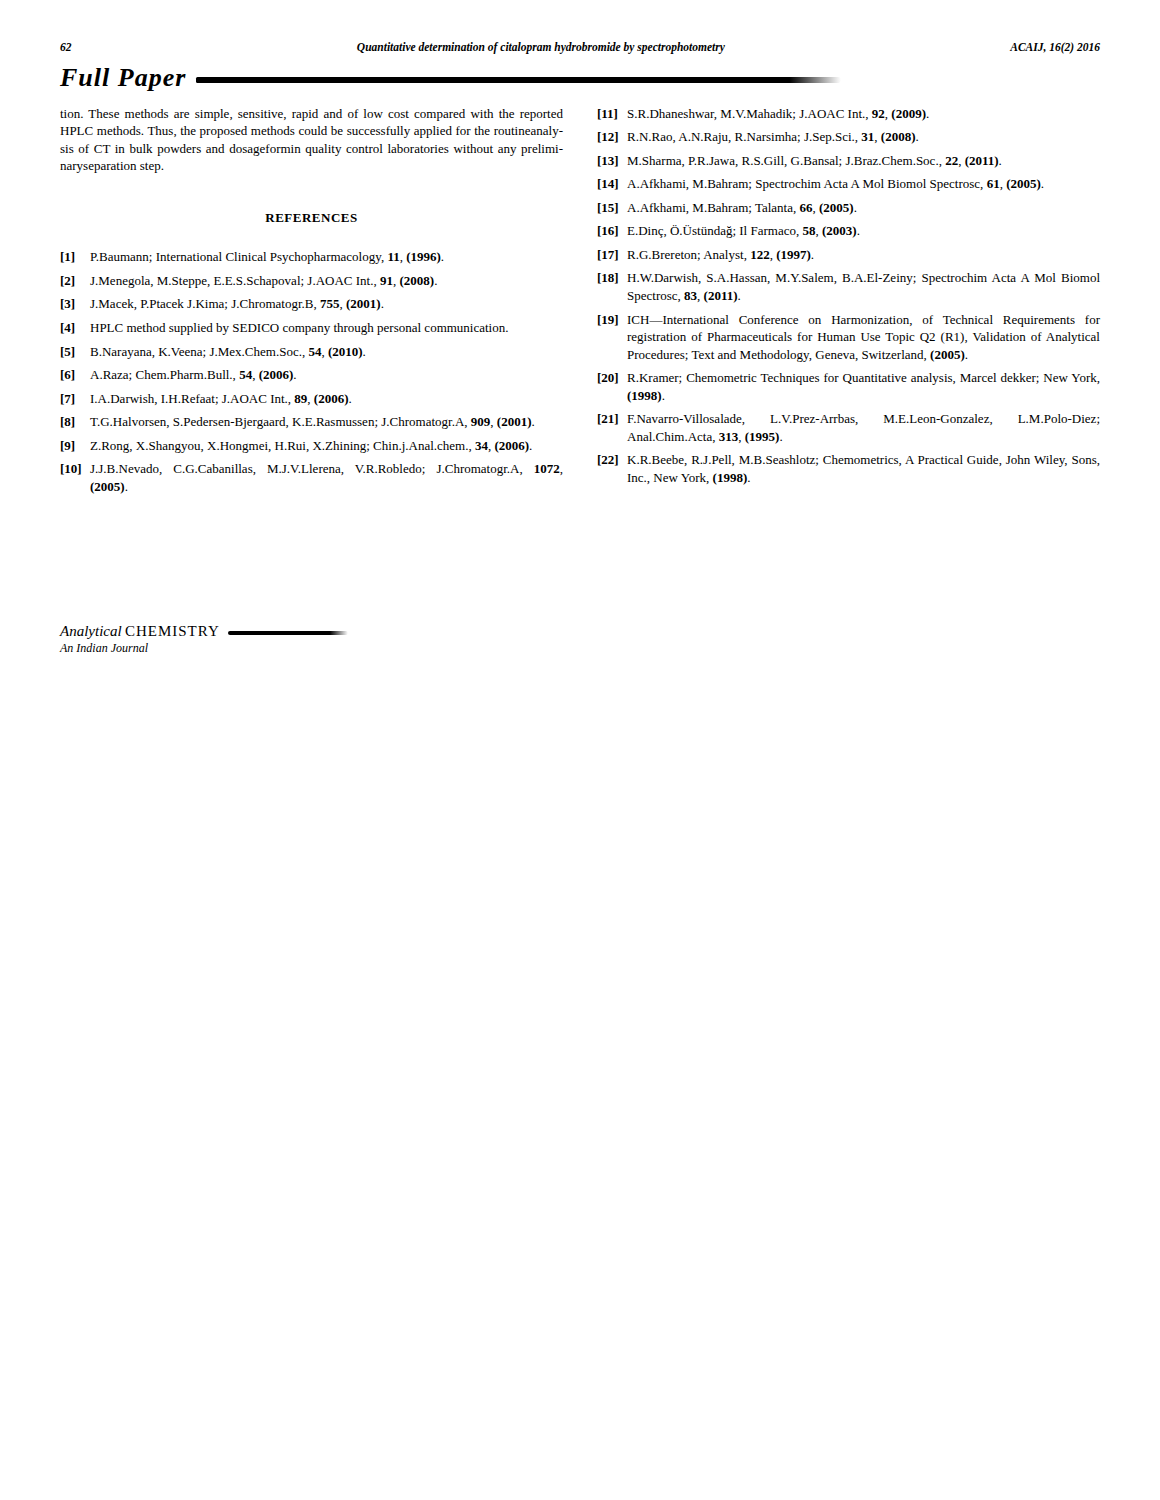62 Quantitative determination of citalopram hydrobromide by spectrophotometry ACAIJ, 16(2) 2016
Full Paper
tion. These methods are simple, sensitive, rapid and of low cost compared with the reported HPLC methods. Thus, the proposed methods could be successfully applied for the routineanalysis of CT in bulk powders and dosageformin quality control laboratories without any preliminaryseparation step.
REFERENCES
[1] P.Baumann; International Clinical Psychopharmacology, 11, (1996).
[2] J.Menegola, M.Steppe, E.E.S.Schapoval; J.AOAC Int., 91, (2008).
[3] J.Macek, P.Ptacek J.Kima; J.Chromatogr.B, 755, (2001).
[4] HPLC method supplied by SEDICO company through personal communication.
[5] B.Narayana, K.Veena; J.Mex.Chem.Soc., 54, (2010).
[6] A.Raza; Chem.Pharm.Bull., 54, (2006).
[7] I.A.Darwish, I.H.Refaat; J.AOAC Int., 89, (2006).
[8] T.G.Halvorsen, S.Pedersen-Bjergaard, K.E.Rasmussen; J.Chromatogr.A, 909, (2001).
[9] Z.Rong, X.Shangyou, X.Hongmei, H.Rui, X.Zhining; Chin.j.Anal.chem., 34, (2006).
[10] J.J.B.Nevado, C.G.Cabanillas, M.J.V.Llerena, V.R.Robledo; J.Chromatogr.A, 1072, (2005).
[11] S.R.Dhaneshwar, M.V.Mahadik; J.AOAC Int., 92, (2009).
[12] R.N.Rao, A.N.Raju, R.Narsimha; J.Sep.Sci., 31, (2008).
[13] M.Sharma, P.R.Jawa, R.S.Gill, G.Bansal; J.Braz.Chem.Soc., 22, (2011).
[14] A.Afkhami, M.Bahram; Spectrochim Acta A Mol Biomol Spectrosc, 61, (2005).
[15] A.Afkhami, M.Bahram; Talanta, 66, (2005).
[16] E.Dinç, Ö.Üstündağ; Il Farmaco, 58, (2003).
[17] R.G.Brereton; Analyst, 122, (1997).
[18] H.W.Darwish, S.A.Hassan, M.Y.Salem, B.A.El-Zeiny; Spectrochim Acta A Mol Biomol Spectrosc, 83, (2011).
[19] ICH—International Conference on Harmonization, of Technical Requirements for registration of Pharmaceuticals for Human Use Topic Q2 (R1), Validation of Analytical Procedures; Text and Methodology, Geneva, Switzerland, (2005).
[20] R.Kramer; Chemometric Techniques for Quantitative analysis, Marcel dekker; New York, (1998).
[21] F.Navarro-Villosalade, L.V.Prez-Arrbas, M.E.Leon-Gonzalez, L.M.Polo-Diez; Anal.Chim.Acta, 313, (1995).
[22] K.R.Beebe, R.J.Pell, M.B.Seashlotz; Chemometrics, A Practical Guide, John Wiley, Sons, Inc., New York, (1998).
Analytical CHEMISTRY
An Indian Journal